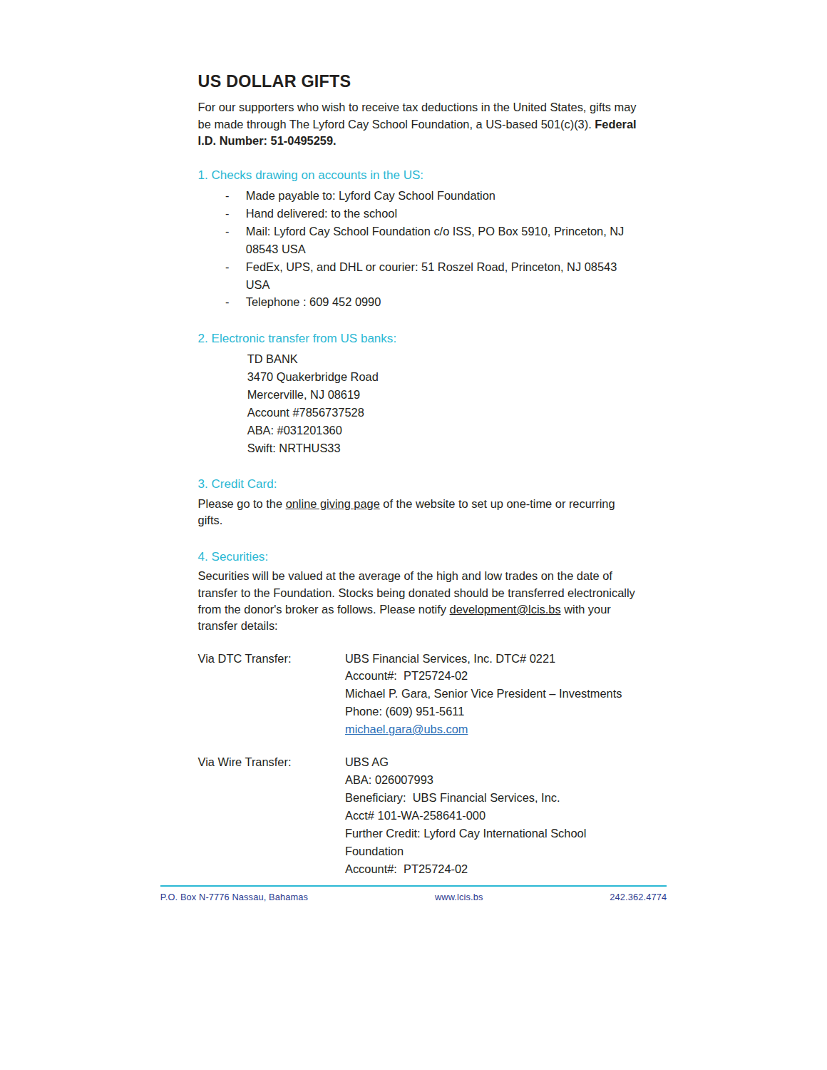US DOLLAR GIFTS
For our supporters who wish to receive tax deductions in the United States, gifts may be made through The Lyford Cay School Foundation, a US-based 501(c)(3). Federal I.D. Number: 51-0495259.
1. Checks drawing on accounts in the US:
Made payable to: Lyford Cay School Foundation
Hand delivered: to the school
Mail: Lyford Cay School Foundation c/o ISS, PO Box 5910, Princeton, NJ 08543 USA
FedEx, UPS, and DHL or courier: 51 Roszel Road, Princeton, NJ 08543 USA
Telephone : 609 452 0990
2. Electronic transfer from US banks:
TD BANK
3470 Quakerbridge Road
Mercerville, NJ 08619
Account #7856737528
ABA: #031201360
Swift: NRTHUS33
3. Credit Card:
Please go to the online giving page of the website to set up one-time or recurring gifts.
4. Securities:
Securities will be valued at the average of the high and low trades on the date of transfer to the Foundation. Stocks being donated should be transferred electronically from the donor's broker as follows. Please notify development@lcis.bs with your transfer details:
| Via DTC Transfer: | UBS Financial Services, Inc. DTC# 0221 Account#: PT25724-02 Michael P. Gara, Senior Vice President – Investments Phone: (609) 951-5611 michael.gara@ubs.com |
| Via Wire Transfer: | UBS AG ABA: 026007993 Beneficiary: UBS Financial Services, Inc. Acct# 101-WA-258641-000 Further Credit: Lyford Cay International School Foundation Account#: PT25724-02 |
P.O. Box N-7776 Nassau, Bahamas
www.lcis.bs
242.362.4774